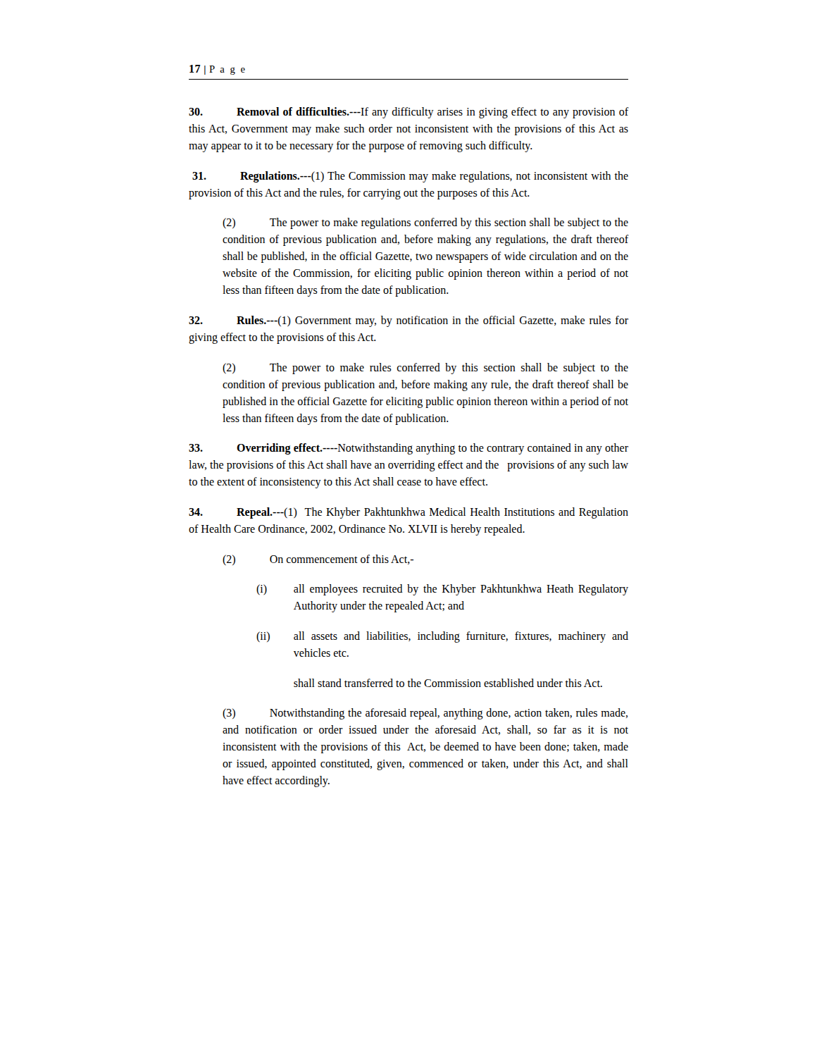17 | P a g e
30. Removal of difficulties.---If any difficulty arises in giving effect to any provision of this Act, Government may make such order not inconsistent with the provisions of this Act as may appear to it to be necessary for the purpose of removing such difficulty.
31. Regulations.---(1) The Commission may make regulations, not inconsistent with the provision of this Act and the rules, for carrying out the purposes of this Act.
(2) The power to make regulations conferred by this section shall be subject to the condition of previous publication and, before making any regulations, the draft thereof shall be published, in the official Gazette, two newspapers of wide circulation and on the website of the Commission, for eliciting public opinion thereon within a period of not less than fifteen days from the date of publication.
32. Rules.---(1) Government may, by notification in the official Gazette, make rules for giving effect to the provisions of this Act.
(2) The power to make rules conferred by this section shall be subject to the condition of previous publication and, before making any rule, the draft thereof shall be published in the official Gazette for eliciting public opinion thereon within a period of not less than fifteen days from the date of publication.
33. Overriding effect.----Notwithstanding anything to the contrary contained in any other law, the provisions of this Act shall have an overriding effect and the provisions of any such law to the extent of inconsistency to this Act shall cease to have effect.
34. Repeal.---(1) The Khyber Pakhtunkhwa Medical Health Institutions and Regulation of Health Care Ordinance, 2002, Ordinance No. XLVII is hereby repealed.
(2) On commencement of this Act,-
(i) all employees recruited by the Khyber Pakhtunkhwa Heath Regulatory Authority under the repealed Act; and
(ii) all assets and liabilities, including furniture, fixtures, machinery and vehicles etc.
shall stand transferred to the Commission established under this Act.
(3) Notwithstanding the aforesaid repeal, anything done, action taken, rules made, and notification or order issued under the aforesaid Act, shall, so far as it is not inconsistent with the provisions of this Act, be deemed to have been done; taken, made or issued, appointed constituted, given, commenced or taken, under this Act, and shall have effect accordingly.